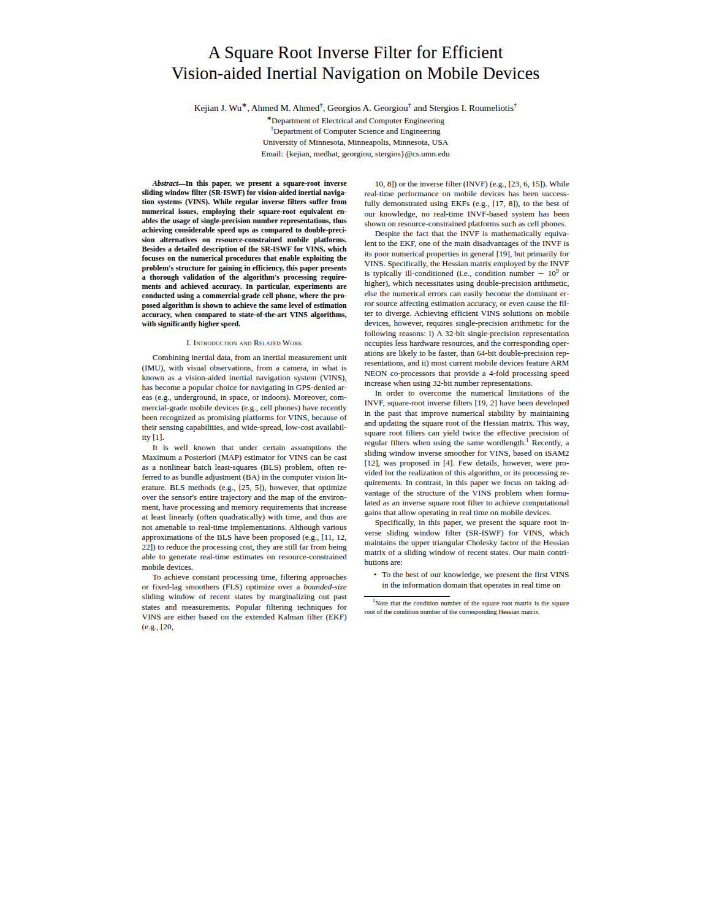A Square Root Inverse Filter for Efficient
Vision-aided Inertial Navigation on Mobile Devices
Kejian J. Wu∗, Ahmed M. Ahmed†, Georgios A. Georgiou† and Stergios I. Roumeliotis†
∗Department of Electrical and Computer Engineering
†Department of Computer Science and Engineering
University of Minnesota, Minneapolis, Minnesota, USA
Email: {kejian, medhat, georgiou, stergios}@cs.umn.edu
Abstract—In this paper, we present a square-root inverse sliding window filter (SR-ISWF) for vision-aided inertial navigation systems (VINS). While regular inverse filters suffer from numerical issues, employing their square-root equivalent enables the usage of single-precision number representations, thus achieving considerable speed ups as compared to double-precision alternatives on resource-constrained mobile platforms. Besides a detailed description of the SR-ISWF for VINS, which focuses on the numerical procedures that enable exploiting the problem's structure for gaining in efficiency, this paper presents a thorough validation of the algorithm's processing requirements and achieved accuracy. In particular, experiments are conducted using a commercial-grade cell phone, where the proposed algorithm is shown to achieve the same level of estimation accuracy, when compared to state-of-the-art VINS algorithms, with significantly higher speed.
I. Introduction and Related Work
Combining inertial data, from an inertial measurement unit (IMU), with visual observations, from a camera, in what is known as a vision-aided inertial navigation system (VINS), has become a popular choice for navigating in GPS-denied areas (e.g., underground, in space, or indoors). Moreover, commercial-grade mobile devices (e.g., cell phones) have recently been recognized as promising platforms for VINS, because of their sensing capabilities, and wide-spread, low-cost availability [1].
It is well known that under certain assumptions the Maximum a Posteriori (MAP) estimator for VINS can be cast as a nonlinear batch least-squares (BLS) problem, often referred to as bundle adjustment (BA) in the computer vision literature. BLS methods (e.g., [25, 5]), however, that optimize over the sensor's entire trajectory and the map of the environment, have processing and memory requirements that increase at least linearly (often quadratically) with time, and thus are not amenable to real-time implementations. Although various approximations of the BLS have been proposed (e.g., [11, 12, 22]) to reduce the processing cost, they are still far from being able to generate real-time estimates on resource-constrained mobile devices.
To achieve constant processing time, filtering approaches or fixed-lag smoothers (FLS) optimize over a bounded-size sliding window of recent states by marginalizing out past states and measurements. Popular filtering techniques for VINS are either based on the extended Kalman filter (EKF) (e.g., [20,
10, 8]) or the inverse filter (INVF) (e.g., [23, 6, 15]). While real-time performance on mobile devices has been successfully demonstrated using EKFs (e.g., [17, 8]), to the best of our knowledge, no real-time INVF-based system has been shown on resource-constrained platforms such as cell phones.
Despite the fact that the INVF is mathematically equivalent to the EKF, one of the main disadvantages of the INVF is its poor numerical properties in general [19], but primarily for VINS. Specifically, the Hessian matrix employed by the INVF is typically ill-conditioned (i.e., condition number ∼ 109 or higher), which necessitates using double-precision arithmetic, else the numerical errors can easily become the dominant error source affecting estimation accuracy, or even cause the filter to diverge. Achieving efficient VINS solutions on mobile devices, however, requires single-precision arithmetic for the following reasons: i) A 32-bit single-precision representation occupies less hardware resources, and the corresponding operations are likely to be faster, than 64-bit double-precision representations, and ii) most current mobile devices feature ARM NEON co-processors that provide a 4-fold processing speed increase when using 32-bit number representations.
In order to overcome the numerical limitations of the INVF, square-root inverse filters [19, 2] have been developed in the past that improve numerical stability by maintaining and updating the square root of the Hessian matrix. This way, square root filters can yield twice the effective precision of regular filters when using the same wordlength.1 Recently, a sliding window inverse smoother for VINS, based on iSAM2 [12], was proposed in [4]. Few details, however, were provided for the realization of this algorithm, or its processing requirements. In contrast, in this paper we focus on taking advantage of the structure of the VINS problem when formulated as an inverse square root filter to achieve computational gains that allow operating in real time on mobile devices.
Specifically, in this paper, we present the square root inverse sliding window filter (SR-ISWF) for VINS, which maintains the upper triangular Cholesky factor of the Hessian matrix of a sliding window of recent states. Our main contributions are:
To the best of our knowledge, we present the first VINS in the information domain that operates in real time on
1Note that the condition number of the square root matrix is the square root of the condition number of the corresponding Hessian matrix.